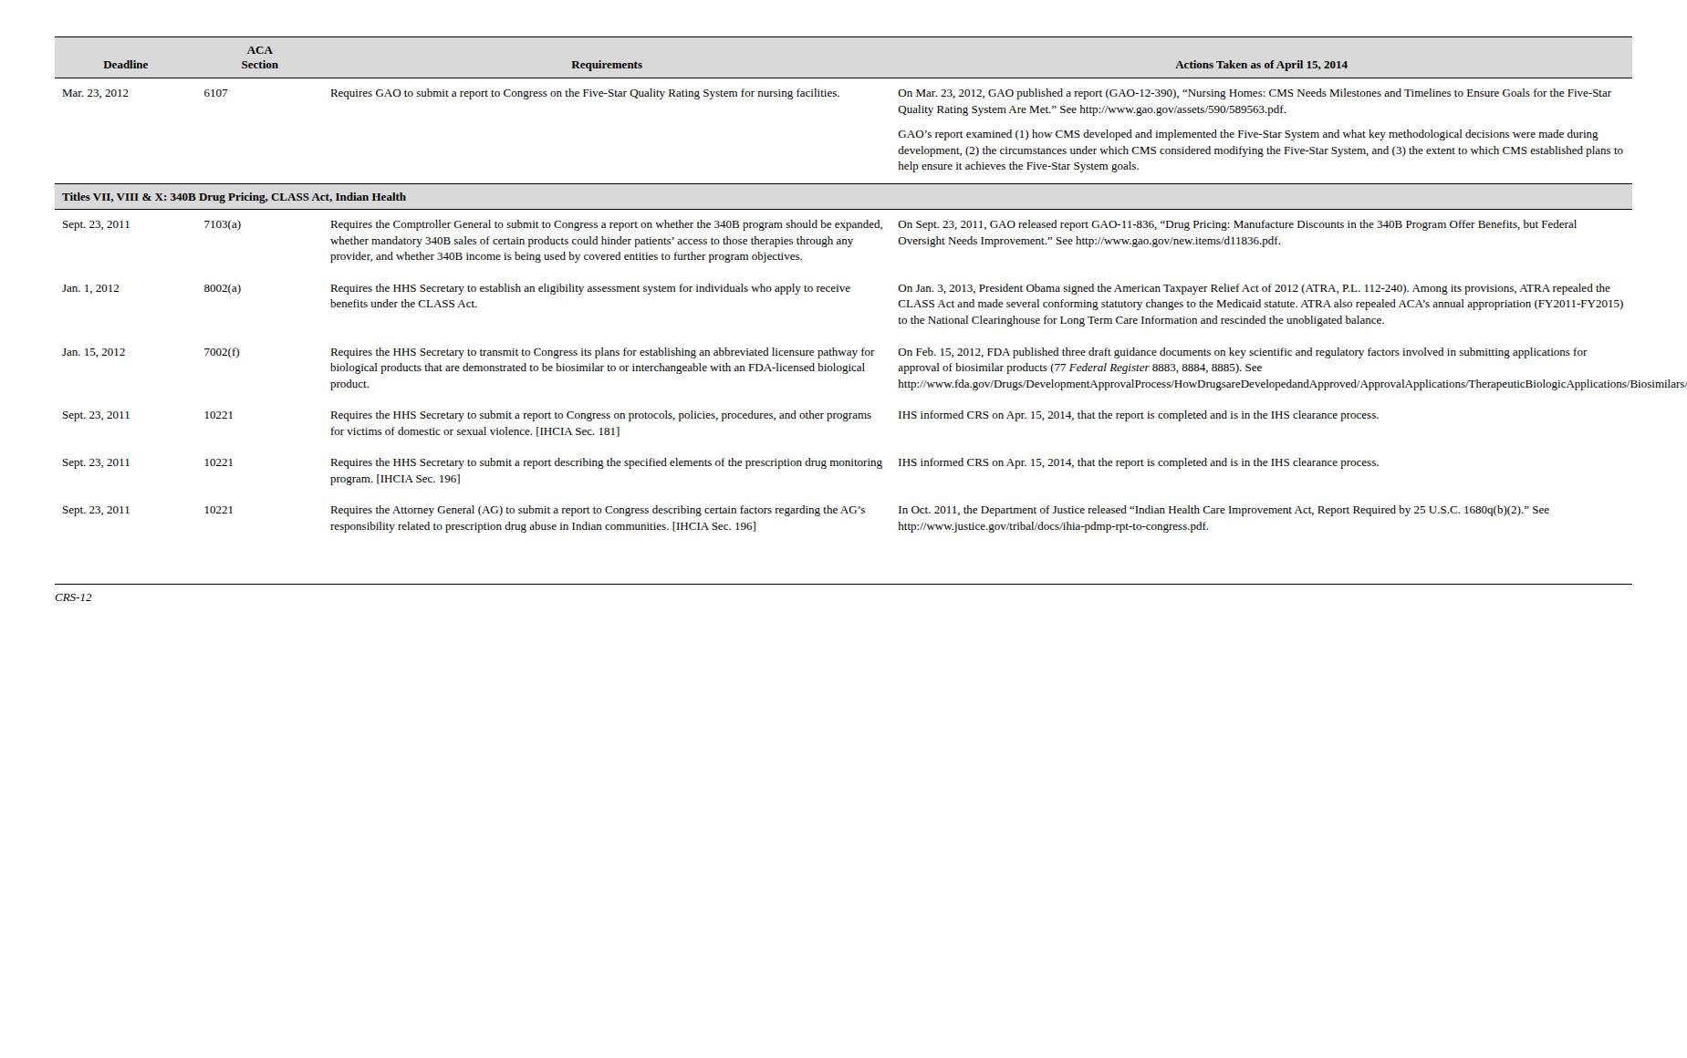| Deadline | ACA Section | Requirements | Actions Taken as of April 15, 2014 |
| --- | --- | --- | --- |
| Mar. 23, 2012 | 6107 | Requires GAO to submit a report to Congress on the Five-Star Quality Rating System for nursing facilities. | On Mar. 23, 2012, GAO published a report (GAO-12-390), “Nursing Homes: CMS Needs Milestones and Timelines to Ensure Goals for the Five-Star Quality Rating System Are Met.” See http://www.gao.gov/assets/590/589563.pdf. GAO’s report examined (1) how CMS developed and implemented the Five-Star System and what key methodological decisions were made during development, (2) the circumstances under which CMS considered modifying the Five-Star System, and (3) the extent to which CMS established plans to help ensure it achieves the Five-Star System goals. |
| Titles VII, VIII & X: 340B Drug Pricing, CLASS Act, Indian Health |
| Sept. 23, 2011 | 7103(a) | Requires the Comptroller General to submit to Congress a report on whether the 340B program should be expanded, whether mandatory 340B sales of certain products could hinder patients’ access to those therapies through any provider, and whether 340B income is being used by covered entities to further program objectives. | On Sept. 23, 2011, GAO released report GAO-11-836, “Drug Pricing: Manufacture Discounts in the 340B Program Offer Benefits, but Federal Oversight Needs Improvement.” See http://www.gao.gov/new.items/d11836.pdf. |
| Jan. 1, 2012 | 8002(a) | Requires the HHS Secretary to establish an eligibility assessment system for individuals who apply to receive benefits under the CLASS Act. | On Jan. 3, 2013, President Obama signed the American Taxpayer Relief Act of 2012 (ATRA, P.L. 112-240). Among its provisions, ATRA repealed the CLASS Act and made several conforming statutory changes to the Medicaid statute. ATRA also repealed ACA’s annual appropriation (FY2011-FY2015) to the National Clearinghouse for Long Term Care Information and rescinded the unobligated balance. |
| Jan. 15, 2012 | 7002(f) | Requires the HHS Secretary to transmit to Congress its plans for establishing an abbreviated licensure pathway for biological products that are demonstrated to be biosimilar to or interchangeable with an FDA-licensed biological product. | On Feb. 15, 2012, FDA published three draft guidance documents on key scientific and regulatory factors involved in submitting applications for approval of biosimilar products (77 Federal Register 8883, 8884, 8885). See http://www.fda.gov/Drugs/DevelopmentApprovalProcess/HowDrugsareDevelopedandApproved/ApprovalApplications/TherapeuticBiologicApplications/Biosimilars/default.htm. |
| Sept. 23, 2011 | 10221 | Requires the HHS Secretary to submit a report to Congress on protocols, policies, procedures, and other programs for victims of domestic or sexual violence. [IHCIA Sec. 181] | IHS informed CRS on Apr. 15, 2014, that the report is completed and is in the IHS clearance process. |
| Sept. 23, 2011 | 10221 | Requires the HHS Secretary to submit a report describing the specified elements of the prescription drug monitoring program. [IHCIA Sec. 196] | IHS informed CRS on Apr. 15, 2014, that the report is completed and is in the IHS clearance process. |
| Sept. 23, 2011 | 10221 | Requires the Attorney General (AG) to submit a report to Congress describing certain factors regarding the AG’s responsibility related to prescription drug abuse in Indian communities. [IHCIA Sec. 196] | In Oct. 2011, the Department of Justice released “Indian Health Care Improvement Act, Report Required by 25 U.S.C. 1680q(b)(2).” See http://www.justice.gov/tribal/docs/ihia-pdmp-rpt-to-congress.pdf. |
CRS-12